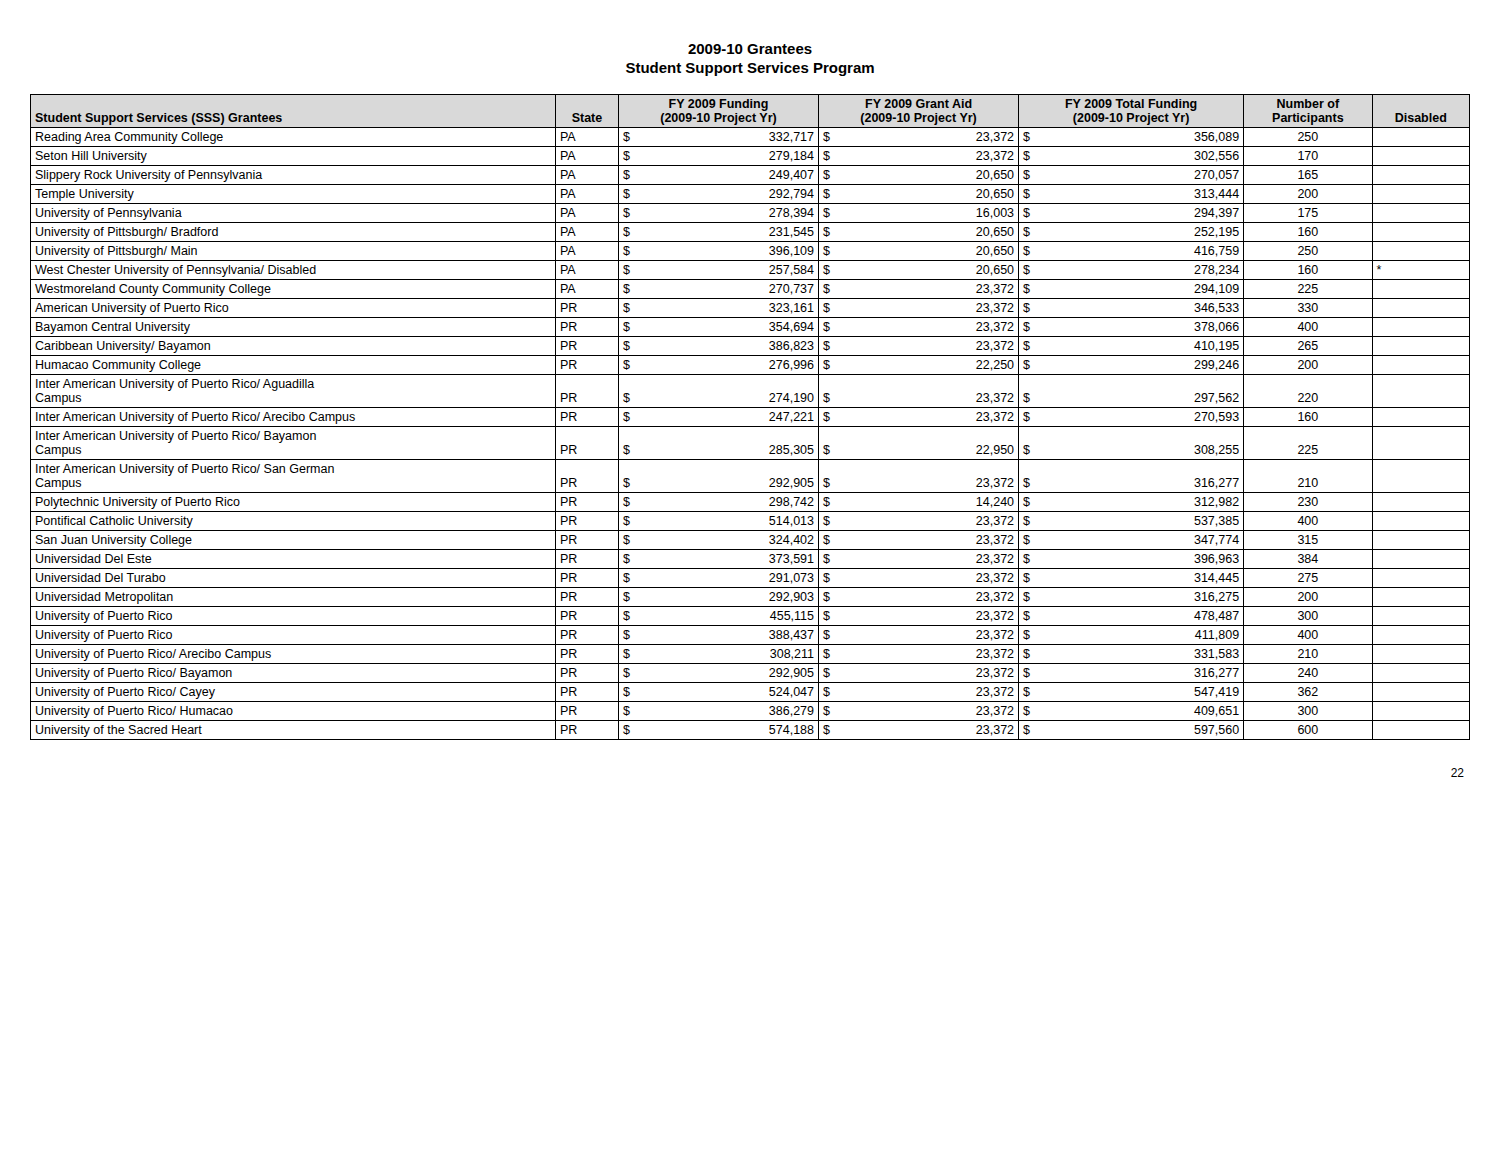2009-10 Grantees
Student Support Services Program
| Student Support Services (SSS) Grantees | State | FY 2009 Funding (2009-10 Project Yr) | FY 2009 Grant Aid (2009-10 Project Yr) | FY 2009 Total Funding (2009-10 Project Yr) | Number of Participants | Disabled |
| --- | --- | --- | --- | --- | --- | --- |
| Reading Area Community College | PA | $ 332,717 | $ 23,372 | $ 356,089 | 250 | |
| Seton Hill University | PA | $ 279,184 | $ 23,372 | $ 302,556 | 170 | |
| Slippery Rock University of Pennsylvania | PA | $ 249,407 | $ 20,650 | $ 270,057 | 165 | |
| Temple University | PA | $ 292,794 | $ 20,650 | $ 313,444 | 200 | |
| University of Pennsylvania | PA | $ 278,394 | $ 16,003 | $ 294,397 | 175 | |
| University of Pittsburgh/ Bradford | PA | $ 231,545 | $ 20,650 | $ 252,195 | 160 | |
| University of Pittsburgh/ Main | PA | $ 396,109 | $ 20,650 | $ 416,759 | 250 | |
| West Chester University of Pennsylvania/ Disabled | PA | $ 257,584 | $ 20,650 | $ 278,234 | 160 | * |
| Westmoreland County Community College | PA | $ 270,737 | $ 23,372 | $ 294,109 | 225 | |
| American University of Puerto Rico | PR | $ 323,161 | $ 23,372 | $ 346,533 | 330 | |
| Bayamon Central University | PR | $ 354,694 | $ 23,372 | $ 378,066 | 400 | |
| Caribbean University/ Bayamon | PR | $ 386,823 | $ 23,372 | $ 410,195 | 265 | |
| Humacao Community College | PR | $ 276,996 | $ 22,250 | $ 299,246 | 200 | |
| Inter American University of Puerto Rico/ Aguadilla Campus | PR | $ 274,190 | $ 23,372 | $ 297,562 | 220 | |
| Inter American University of Puerto Rico/ Arecibo Campus | PR | $ 247,221 | $ 23,372 | $ 270,593 | 160 | |
| Inter American University of Puerto Rico/ Bayamon Campus | PR | $ 285,305 | $ 22,950 | $ 308,255 | 225 | |
| Inter American University of Puerto Rico/ San German Campus | PR | $ 292,905 | $ 23,372 | $ 316,277 | 210 | |
| Polytechnic University of Puerto Rico | PR | $ 298,742 | $ 14,240 | $ 312,982 | 230 | |
| Pontifical Catholic University | PR | $ 514,013 | $ 23,372 | $ 537,385 | 400 | |
| San Juan University College | PR | $ 324,402 | $ 23,372 | $ 347,774 | 315 | |
| Universidad Del Este | PR | $ 373,591 | $ 23,372 | $ 396,963 | 384 | |
| Universidad Del Turabo | PR | $ 291,073 | $ 23,372 | $ 314,445 | 275 | |
| Universidad Metropolitan | PR | $ 292,903 | $ 23,372 | $ 316,275 | 200 | |
| University of Puerto Rico | PR | $ 455,115 | $ 23,372 | $ 478,487 | 300 | |
| University of Puerto Rico | PR | $ 388,437 | $ 23,372 | $ 411,809 | 400 | |
| University of Puerto Rico/ Arecibo Campus | PR | $ 308,211 | $ 23,372 | $ 331,583 | 210 | |
| University of Puerto Rico/ Bayamon | PR | $ 292,905 | $ 23,372 | $ 316,277 | 240 | |
| University of Puerto Rico/ Cayey | PR | $ 524,047 | $ 23,372 | $ 547,419 | 362 | |
| University of Puerto Rico/ Humacao | PR | $ 386,279 | $ 23,372 | $ 409,651 | 300 | |
| University of the Sacred Heart | PR | $ 574,188 | $ 23,372 | $ 597,560 | 600 | |
22